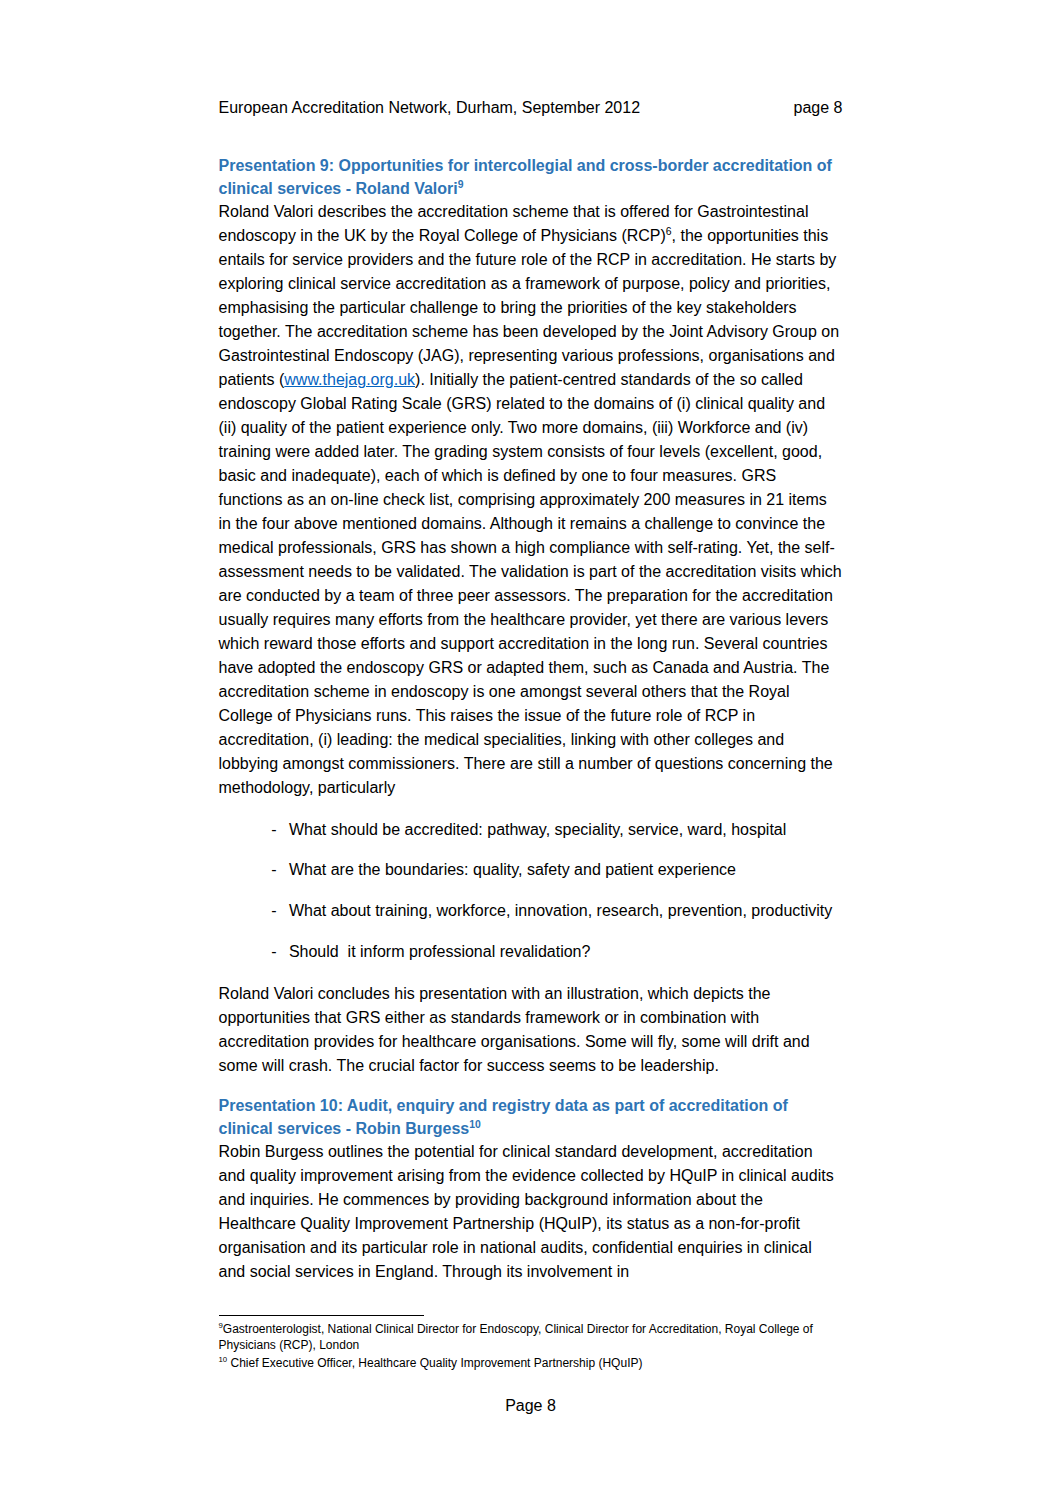European Accreditation Network, Durham, September 2012
page 8
Presentation 9: Opportunities for intercollegial and cross-border accreditation of clinical services - Roland Valori9
Roland Valori describes the accreditation scheme that is offered for Gastrointestinal endoscopy in the UK by the Royal College of Physicians (RCP)6, the opportunities this entails for service providers and the future role of the RCP in accreditation. He starts by exploring clinical service accreditation as a framework of purpose, policy and priorities, emphasising the particular challenge to bring the priorities of the key stakeholders together. The accreditation scheme has been developed by the Joint Advisory Group on Gastrointestinal Endoscopy (JAG), representing various professions, organisations and patients (www.thejag.org.uk). Initially the patient-centred standards of the so called endoscopy Global Rating Scale (GRS) related to the domains of (i) clinical quality and (ii) quality of the patient experience only. Two more domains, (iii) Workforce and (iv) training were added later. The grading system consists of four levels (excellent, good, basic and inadequate), each of which is defined by one to four measures. GRS functions as an on-line check list, comprising approximately 200 measures in 21 items in the four above mentioned domains. Although it remains a challenge to convince the medical professionals, GRS has shown a high compliance with self-rating. Yet, the self-assessment needs to be validated. The validation is part of the accreditation visits which are conducted by a team of three peer assessors. The preparation for the accreditation usually requires many efforts from the healthcare provider, yet there are various levers which reward those efforts and support accreditation in the long run. Several countries have adopted the endoscopy GRS or adapted them, such as Canada and Austria. The accreditation scheme in endoscopy is one amongst several others that the Royal College of Physicians runs. This raises the issue of the future role of RCP in accreditation, (i) leading: the medical specialities, linking with other colleges and lobbying amongst commissioners. There are still a number of questions concerning the methodology, particularly
What should be accredited: pathway, speciality, service, ward, hospital
What are the boundaries: quality, safety and patient experience
What about training, workforce, innovation, research, prevention, productivity
Should it inform professional revalidation?
Roland Valori concludes his presentation with an illustration, which depicts the opportunities that GRS either as standards framework or in combination with accreditation provides for healthcare organisations. Some will fly, some will drift and some will crash. The crucial factor for success seems to be leadership.
Presentation 10: Audit, enquiry and registry data as part of accreditation of clinical services - Robin Burgess10
Robin Burgess outlines the potential for clinical standard development, accreditation and quality improvement arising from the evidence collected by HQuIP in clinical audits and inquiries. He commences by providing background information about the Healthcare Quality Improvement Partnership (HQuIP), its status as a non-for-profit organisation and its particular role in national audits, confidential enquiries in clinical and social services in England. Through its involvement in
9Gastroenterologist, National Clinical Director for Endoscopy, Clinical Director for Accreditation, Royal College of Physicians (RCP), London
10 Chief Executive Officer, Healthcare Quality Improvement Partnership (HQuIP)
Page 8